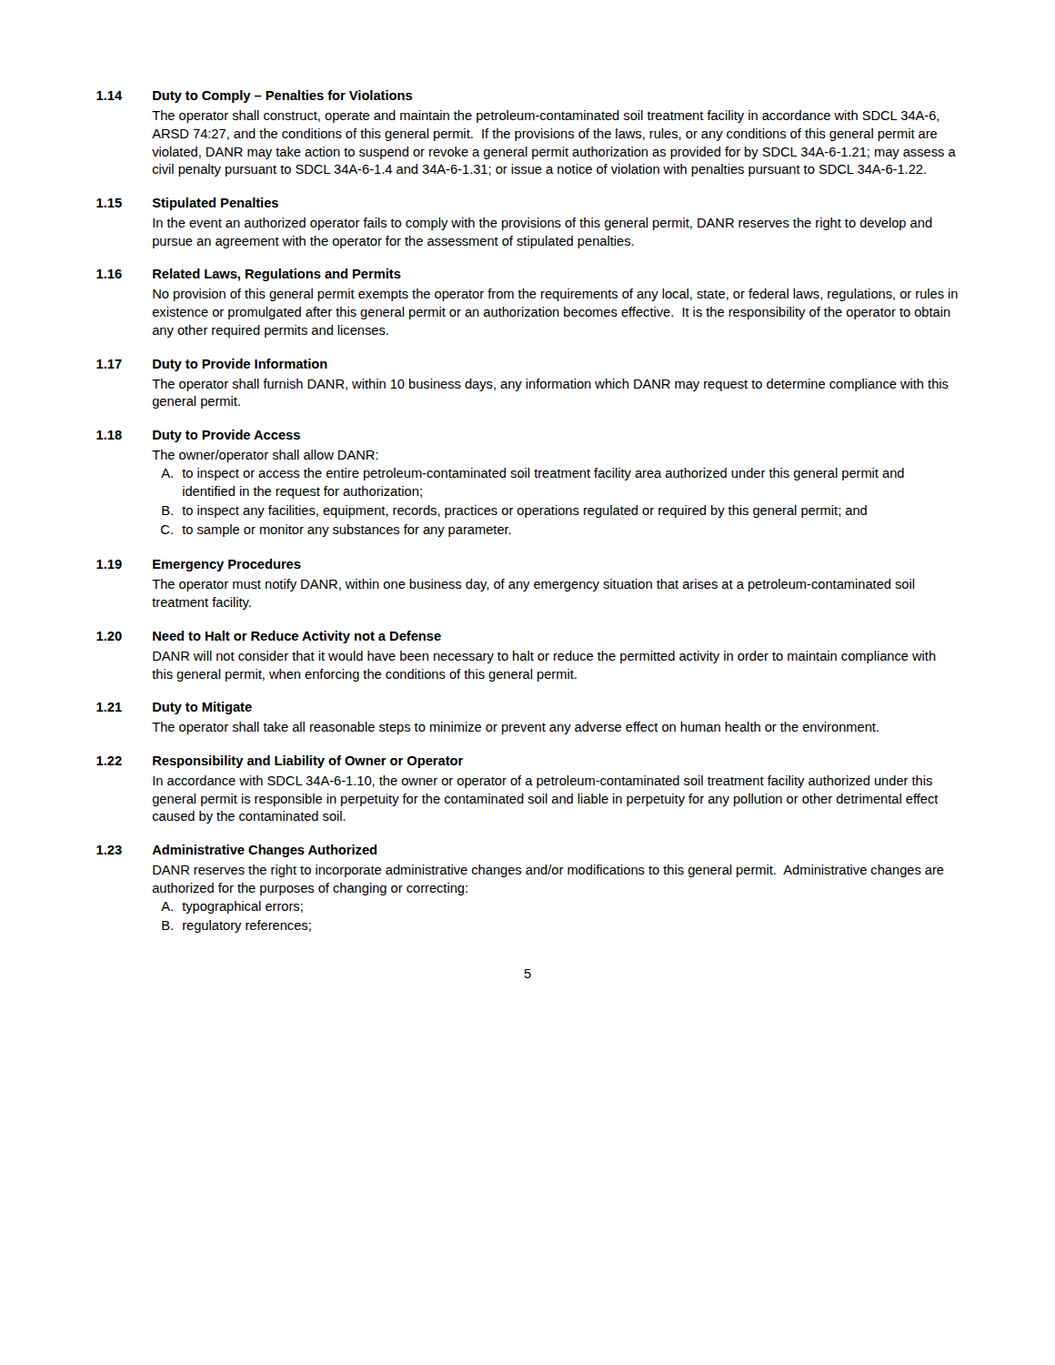1.14
Duty to Comply – Penalties for Violations
The operator shall construct, operate and maintain the petroleum-contaminated soil treatment facility in accordance with SDCL 34A-6, ARSD 74:27, and the conditions of this general permit. If the provisions of the laws, rules, or any conditions of this general permit are violated, DANR may take action to suspend or revoke a general permit authorization as provided for by SDCL 34A-6-1.21; may assess a civil penalty pursuant to SDCL 34A-6-1.4 and 34A-6-1.31; or issue a notice of violation with penalties pursuant to SDCL 34A-6-1.22.
1.15
Stipulated Penalties
In the event an authorized operator fails to comply with the provisions of this general permit, DANR reserves the right to develop and pursue an agreement with the operator for the assessment of stipulated penalties.
1.16
Related Laws, Regulations and Permits
No provision of this general permit exempts the operator from the requirements of any local, state, or federal laws, regulations, or rules in existence or promulgated after this general permit or an authorization becomes effective. It is the responsibility of the operator to obtain any other required permits and licenses.
1.17
Duty to Provide Information
The operator shall furnish DANR, within 10 business days, any information which DANR may request to determine compliance with this general permit.
1.18
Duty to Provide Access
The owner/operator shall allow DANR:
to inspect or access the entire petroleum-contaminated soil treatment facility area authorized under this general permit and identified in the request for authorization;
to inspect any facilities, equipment, records, practices or operations regulated or required by this general permit; and
to sample or monitor any substances for any parameter.
1.19
Emergency Procedures
The operator must notify DANR, within one business day, of any emergency situation that arises at a petroleum-contaminated soil treatment facility.
1.20
Need to Halt or Reduce Activity not a Defense
DANR will not consider that it would have been necessary to halt or reduce the permitted activity in order to maintain compliance with this general permit, when enforcing the conditions of this general permit.
1.21
Duty to Mitigate
The operator shall take all reasonable steps to minimize or prevent any adverse effect on human health or the environment.
1.22
Responsibility and Liability of Owner or Operator
In accordance with SDCL 34A-6-1.10, the owner or operator of a petroleum-contaminated soil treatment facility authorized under this general permit is responsible in perpetuity for the contaminated soil and liable in perpetuity for any pollution or other detrimental effect caused by the contaminated soil.
1.23
Administrative Changes Authorized
DANR reserves the right to incorporate administrative changes and/or modifications to this general permit. Administrative changes are authorized for the purposes of changing or correcting:
typographical errors;
regulatory references;
5